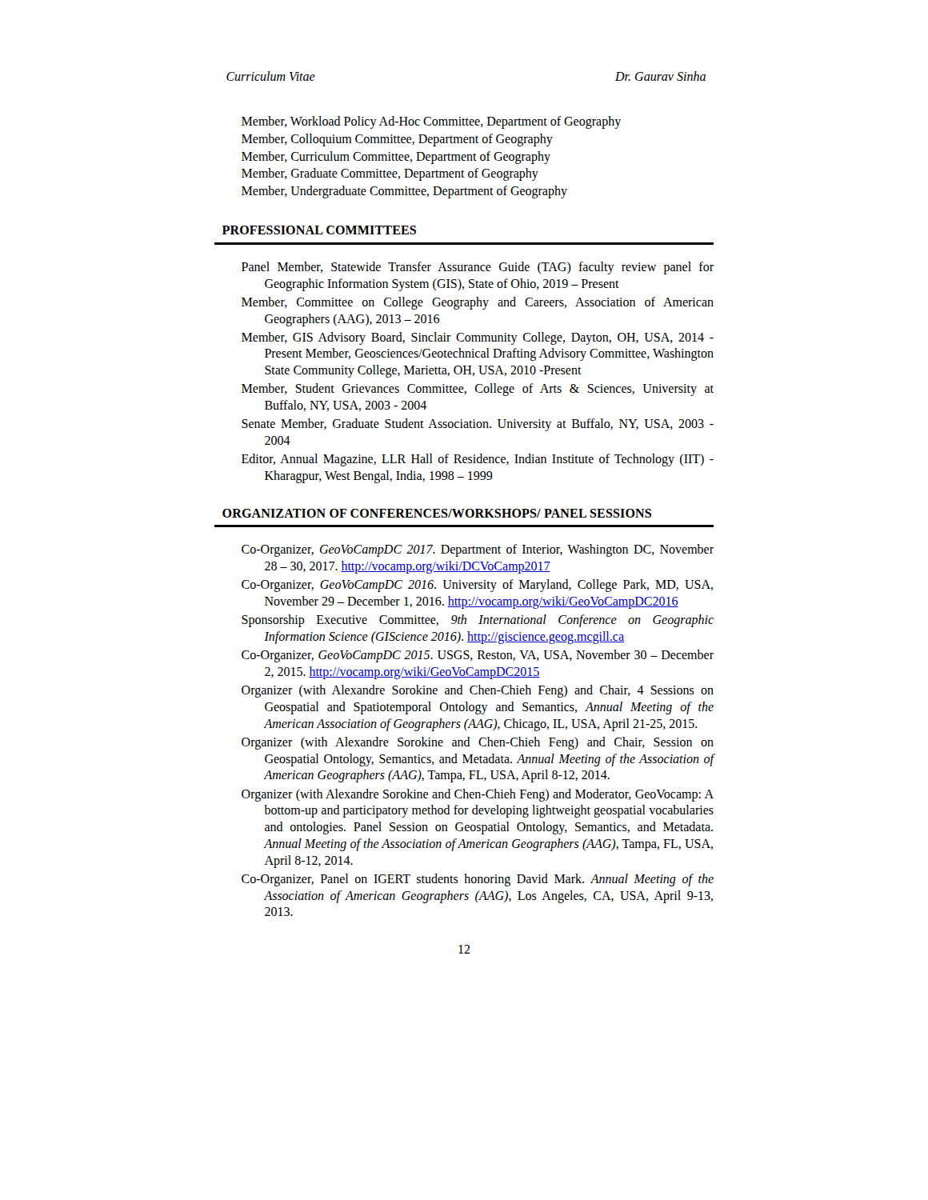Curriculum Vitae Dr. Gaurav Sinha
Member, Workload Policy Ad-Hoc Committee, Department of Geography
Member, Colloquium Committee, Department of Geography
Member, Curriculum Committee, Department of Geography
Member, Graduate Committee, Department of Geography
Member, Undergraduate Committee, Department of Geography
PROFESSIONAL COMMITTEES
Panel Member, Statewide Transfer Assurance Guide (TAG) faculty review panel for Geographic Information System (GIS), State of Ohio, 2019 – Present
Member, Committee on College Geography and Careers, Association of American Geographers (AAG), 2013 – 2016
Member, GIS Advisory Board, Sinclair Community College, Dayton, OH, USA, 2014 - Present Member, Geosciences/Geotechnical Drafting Advisory Committee, Washington State Community College, Marietta, OH, USA, 2010 -Present
Member, Student Grievances Committee, College of Arts & Sciences, University at Buffalo, NY, USA, 2003 - 2004
Senate Member, Graduate Student Association. University at Buffalo, NY, USA, 2003 - 2004
Editor, Annual Magazine, LLR Hall of Residence, Indian Institute of Technology (IIT) - Kharagpur, West Bengal, India, 1998 – 1999
ORGANIZATION OF CONFERENCES/WORKSHOPS/ PANEL SESSIONS
Co-Organizer, GeoVoCampDC 2017. Department of Interior, Washington DC, November 28 – 30, 2017. http://vocamp.org/wiki/DCVoCamp2017
Co-Organizer, GeoVoCampDC 2016. University of Maryland, College Park, MD, USA, November 29 – December 1, 2016. http://vocamp.org/wiki/GeoVoCampDC2016
Sponsorship Executive Committee, 9th International Conference on Geographic Information Science (GIScience 2016). http://giscience.geog.mcgill.ca
Co-Organizer, GeoVoCampDC 2015. USGS, Reston, VA, USA, November 30 – December 2, 2015. http://vocamp.org/wiki/GeoVoCampDC2015
Organizer (with Alexandre Sorokine and Chen-Chieh Feng) and Chair, 4 Sessions on Geospatial and Spatiotemporal Ontology and Semantics, Annual Meeting of the American Association of Geographers (AAG), Chicago, IL, USA, April 21-25, 2015.
Organizer (with Alexandre Sorokine and Chen-Chieh Feng) and Chair, Session on Geospatial Ontology, Semantics, and Metadata. Annual Meeting of the Association of American Geographers (AAG), Tampa, FL, USA, April 8-12, 2014.
Organizer (with Alexandre Sorokine and Chen-Chieh Feng) and Moderator, GeoVocamp: A bottom-up and participatory method for developing lightweight geospatial vocabularies and ontologies. Panel Session on Geospatial Ontology, Semantics, and Metadata. Annual Meeting of the Association of American Geographers (AAG), Tampa, FL, USA, April 8-12, 2014.
Co-Organizer, Panel on IGERT students honoring David Mark. Annual Meeting of the Association of American Geographers (AAG), Los Angeles, CA, USA, April 9-13, 2013.
12